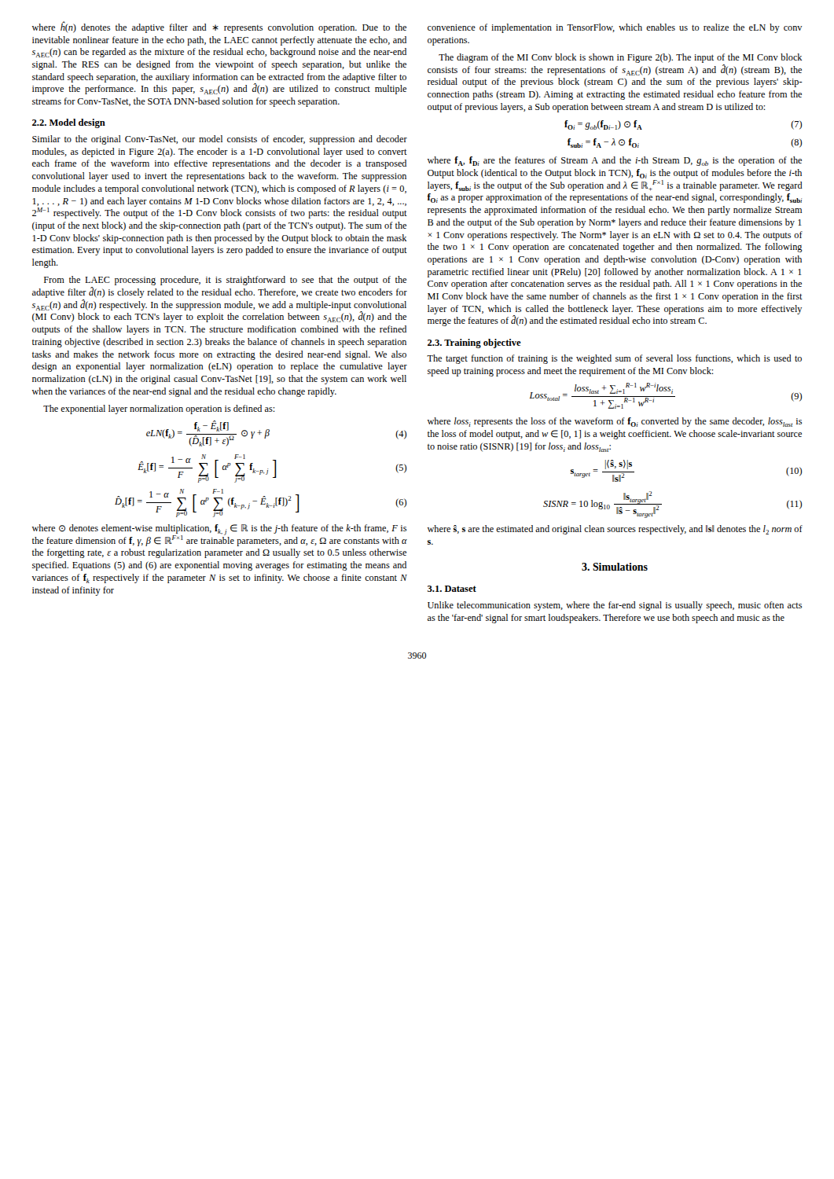where ĥ(n) denotes the adaptive filter and ∗ represents convolution operation. Due to the inevitable nonlinear feature in the echo path, the LAEC cannot perfectly attenuate the echo, and sAEC(n) can be regarded as the mixture of the residual echo, background noise and the near-end signal. The RES can be designed from the viewpoint of speech separation, but unlike the standard speech separation, the auxiliary information can be extracted from the adaptive filter to improve the performance. In this paper, sAEC(n) and d̂(n) are utilized to construct multiple streams for Conv-TasNet, the SOTA DNN-based solution for speech separation.
2.2. Model design
Similar to the original Conv-TasNet, our model consists of encoder, suppression and decoder modules, as depicted in Figure 2(a). The encoder is a 1-D convolutional layer used to convert each frame of the waveform into effective representations and the decoder is a transposed convolutional layer used to invert the representations back to the waveform. The suppression module includes a temporal convolutional network (TCN), which is composed of R layers (i = 0, 1, . . . , R − 1) and each layer contains M 1-D Conv blocks whose dilation factors are 1, 2, 4, ..., 2M−1 respectively. The output of the 1-D Conv block consists of two parts: the residual output (input of the next block) and the skip-connection path (part of the TCN's output). The sum of the 1-D Conv blocks' skip-connection path is then processed by the Output block to obtain the mask estimation. Every input to convolutional layers is zero padded to ensure the invariance of output length.
From the LAEC processing procedure, it is straightforward to see that the output of the adaptive filter d̂(n) is closely related to the residual echo. Therefore, we create two encoders for sAEC(n) and d̂(n) respectively. In the suppression module, we add a multiple-input convolutional (MI Conv) block to each TCN's layer to exploit the correlation between sAEC(n), d̂(n) and the outputs of the shallow layers in TCN. The structure modification combined with the refined training objective (described in section 2.3) breaks the balance of channels in speech separation tasks and makes the network focus more on extracting the desired near-end signal. We also design an exponential layer normalization (eLN) operation to replace the cumulative layer normalization (cLN) in the original casual Conv-TasNet [19], so that the system can work well when the variances of the near-end signal and the residual echo change rapidly.
The exponential layer normalization operation is defined as:
eLN(fk) = fk − Êk[f] (D̂k[f] + ε)Ω ⊙ γ + β
(4)
Êk[f] = 1 − α F N ∑ p=0 [ αp F−1 ∑ j=0 fk−p, j ]
(5)
D̂k[f] = 1 − α F N ∑ p=0 [ αp F−1 ∑ j=0 (fk−p, j − Êk−i[f])2 ]
(6)
where ⊙ denotes element-wise multiplication, fk, j ∈ ℝ is the j-th feature of the k-th frame, F is the feature dimension of f, γ, β ∈ ℝF×1 are trainable parameters, and α, ε, Ω are constants with α the forgetting rate, ε a robust regularization parameter and Ω usually set to 0.5 unless otherwise specified. Equations (5) and (6) are exponential moving averages for estimating the means and variances of fk respectively if the parameter N is set to infinity. We choose a finite constant N instead of infinity for
convenience of implementation in TensorFlow, which enables us to realize the eLN by conv operations.
The diagram of the MI Conv block is shown in Figure 2(b). The input of the MI Conv block consists of four streams: the representations of sAEC(n) (stream A) and d̂(n) (stream B), the residual output of the previous block (stream C) and the sum of the previous layers' skip-connection paths (stream D). Aiming at extracting the estimated residual echo feature from the output of previous layers, a Sub operation between stream A and stream D is utilized to:
fOi = gob(fDi−1) ⊙ fA
(7)
fsub i = fA − λ ⊙ fOi
(8)
where fA, fDi are the features of Stream A and the i-th Stream D, gob is the operation of the Output block (identical to the Output block in TCN), fOi is the output of modules before the i-th layers, fsub i is the output of the Sub operation and λ ∈ ℝ+F×1 is a trainable parameter. We regard fOi as a proper approximation of the representations of the near-end signal, correspondingly, fsub i represents the approximated information of the residual echo. We then partly normalize Stream B and the output of the Sub operation by Norm* layers and reduce their feature dimensions by 1 × 1 Conv operations respectively. The Norm* layer is an eLN with Ω set to 0.4. The outputs of the two 1 × 1 Conv operation are concatenated together and then normalized. The following operations are 1 × 1 Conv operation and depth-wise convolution (D-Conv) operation with parametric rectified linear unit (PRelu) [20] followed by another normalization block. A 1 × 1 Conv operation after concatenation serves as the residual path. All 1 × 1 Conv operations in the MI Conv block have the same number of channels as the first 1 × 1 Conv operation in the first layer of TCN, which is called the bottleneck layer. These operations aim to more effectively merge the features of d̂(n) and the estimated residual echo into stream C.
2.3. Training objective
The target function of training is the weighted sum of several loss functions, which is used to speed up training process and meet the requirement of the MI Conv block:
Losstotal = losslast + ∑i=1R−1 wR−ilossi 1 + ∑i=1R−1 wR−i
(9)
where lossi represents the loss of the waveform of fOi converted by the same decoder, losslast is the loss of model output, and w ∈ [0, 1] is a weight coefficient. We choose scale-invariant source to noise ratio (SISNR) [19] for lossi and losslast:
starget = |⟨ŝ, s⟩|s ‖s‖2
(10)
SISNR = 10 log10 ‖starget‖2 ‖ŝ − starget‖2
(11)
where ŝ, s are the estimated and original clean sources respectively, and ‖s‖ denotes the l2 norm of s.
3. Simulations
3.1. Dataset
Unlike telecommunication system, where the far-end signal is usually speech, music often acts as the 'far-end' signal for smart loudspeakers. Therefore we use both speech and music as the
3960